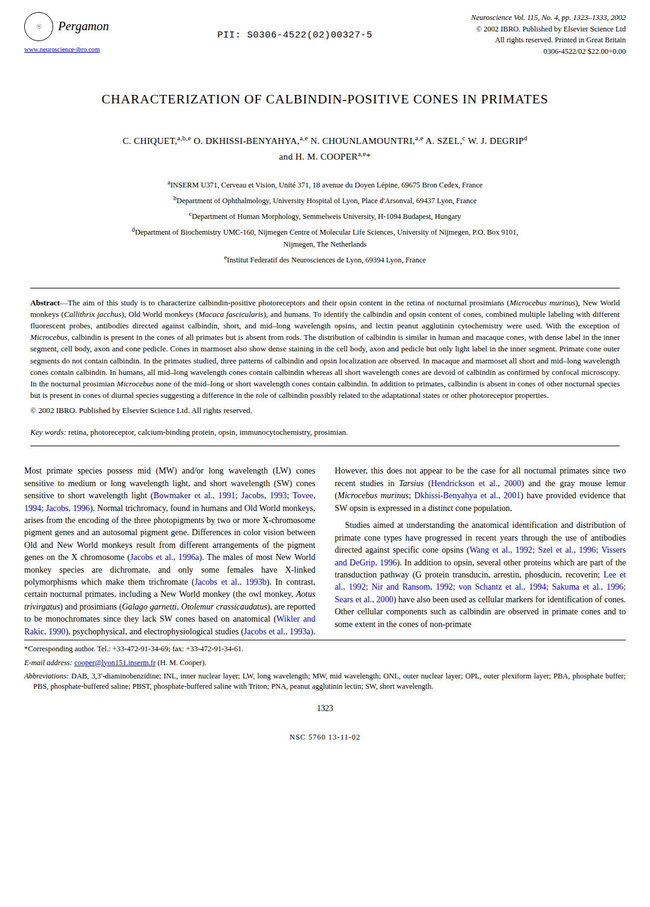☉ Pergamon
www.neuroscience-ibro.com
PII: S0306-4522(02)00327-5
Neuroscience Vol. 115, No. 4, pp. 1323–1333, 2002
© 2002 IBRO. Published by Elsevier Science Ltd
All rights reserved. Printed in Great Britain
0306-4522/02 $22.00+0.00
CHARACTERIZATION OF CALBINDIN-POSITIVE CONES IN PRIMATES
C. CHIQUET,a,b,e O. DKHISSI-BENYAHYA,a,e N. CHOUNLAMOUNTRI,a,e A. SZEL,c W. J. DEGRIPd
and H. M. COOPERa,e*
aINSERM U371, Cerveau et Vision, Unité 371, 18 avenue du Doyen Lépine, 69675 Bron Cedex, France
bDepartment of Ophthalmology, University Hospital of Lyon, Place d'Arsonval, 69437 Lyon, France
cDepartment of Human Morphology, Semmelweis University, H-1094 Budapest, Hungary
dDepartment of Biochemistry UMC-160, Nijmegen Centre of Molecular Life Sciences, University of Nijmegen, P.O. Box 9101,
Nijmegen, The Netherlands
eInstitut Federatif des Neurosciences de Lyon, 69394 Lyon, France
Abstract—The aim of this study is to characterize calbindin-positive photoreceptors and their opsin content in the retina of nocturnal prosimians (Microcebus murinus), New World monkeys (Callithrix jacchus), Old World monkeys (Macaca fascicularis), and humans. To identify the calbindin and opsin content of cones, combined multiple labeling with different fluorescent probes, antibodies directed against calbindin, short, and mid–long wavelength opsins, and lectin peanut agglutinin cytochemistry were used. With the exception of Microcebus, calbindin is present in the cones of all primates but is absent from rods. The distribution of calbindin is similar in human and macaque cones, with dense label in the inner segment, cell body, axon and cone pedicle. Cones in marmoset also show dense staining in the cell body, axon and pedicle but only light label in the inner segment. Primate cone outer segments do not contain calbindin. In the primates studied, three patterns of calbindin and opsin localization are observed. In macaque and marmoset all short and mid–long wavelength cones contain calbindin. In humans, all mid–long wavelength cones contain calbindin whereas all short wavelength cones are devoid of calbindin as confirmed by confocal microscopy. In the nocturnal prosimian Microcebus none of the mid–long or short wavelength cones contain calbindin. In addition to primates, calbindin is absent in cones of other nocturnal species but is present in cones of diurnal species suggesting a difference in the role of calbindin possibly related to the adaptational states or other photoreceptor properties. © 2002 IBRO. Published by Elsevier Science Ltd. All rights reserved.
Key words: retina, photoreceptor, calcium-binding protein, opsin, immunocytochemistry, prosimian.
Most primate species possess mid (MW) and/or long wavelength (LW) cones sensitive to medium or long wavelength light, and short wavelength (SW) cones sensitive to short wavelength light (Bowmaker et al., 1991; Jacobs, 1993; Tovee, 1994; Jacobs, 1996). Normal trichromacy, found in humans and Old World monkeys, arises from the encoding of the three photopigments by two or more X-chromosome pigment genes and an autosomal pigment gene. Differences in color vision between Old and New World monkeys result from different arrangements of the pigment genes on the X chromosome (Jacobs et al., 1996a). The males of most New World monkey species are dichromate, and only some females have X-linked polymorphisms which make them trichromate (Jacobs et al., 1993b). In contrast, certain nocturnal primates, including a New World monkey (the owl monkey, Aotus trivirgatus) and prosimians (Galago garnetti, Otolemur crassicaudatus), are reported to be monochromates since they lack SW cones based on anatomical (Wikler and Rakic, 1990), psychophysical, and electrophysiological studies (Jacobs et al., 1993a). However, this does not appear to be the case for all nocturnal primates since two recent studies in Tarsius (Hendrickson et al., 2000) and the gray mouse lemur (Microcebus murinus; Dkhissi-Benyahya et al., 2001) have provided evidence that SW opsin is expressed in a distinct cone population.
Studies aimed at understanding the anatomical identification and distribution of primate cone types have progressed in recent years through the use of antibodies directed against specific cone opsins (Wang et al., 1992; Szel et al., 1996; Vissers and DeGrip, 1996). In addition to opsin, several other proteins which are part of the transduction pathway (G protein transducin, arrestin, phosducin, recoverin; Lee et al., 1992; Nir and Ransom, 1992; von Schantz et al., 1994; Sakuma et al., 1996; Sears et al., 2000) have also been used as cellular markers for identification of cones. Other cellular components such as calbindin are observed in primate cones and to some extent in the cones of non-primate
*Corresponding author. Tel.: +33-472-91-34-69; fax: +33-472-91-34-61.
E-mail address: cooper@lyon151.inserm.fr (H. M. Cooper).
Abbreviations: DAB, 3,3′-diaminobenzidine; INL, inner nuclear layer; LW, long wavelength; MW, mid wavelength; ONL, outer nuclear layer; OPL, outer plexiform layer; PBA, phosphate buffer; PBS, phosphate-buffered saline; PBST, phosphate-buffered saline with Triton; PNA, peanut agglutinin lectin; SW, short wavelength.
1323
NSC 5760 13-11-02